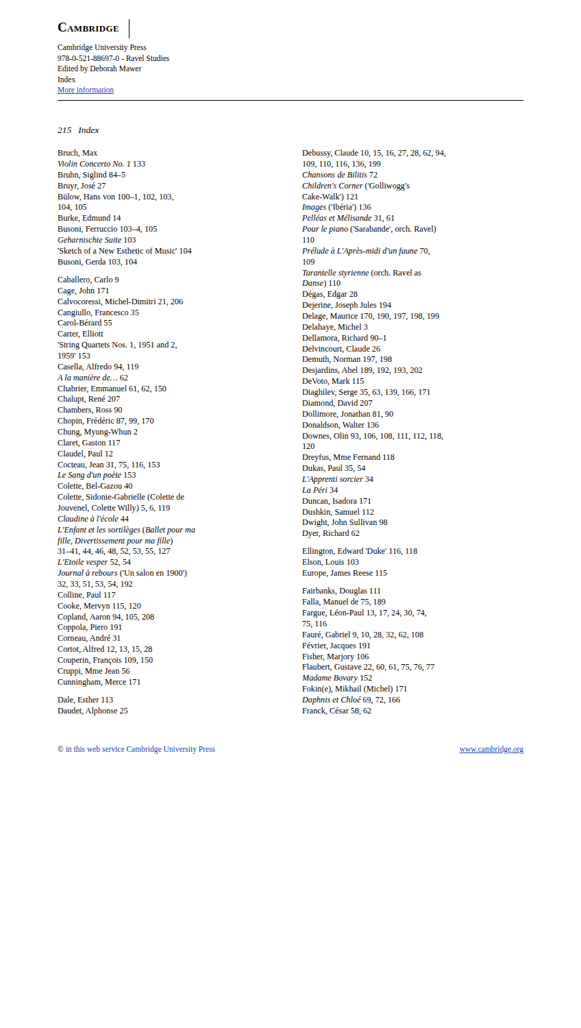Cambridge
Cambridge University Press
978-0-521-88697-0 - Ravel Studies
Edited by Deborah Mawer
Index
More information
215 Index
Bruch, Max
Violin Concerto No. 1 133
Bruhn, Siglind 84–5
Bruyr, José 27
Bülow, Hans von 100–1, 102, 103,
104, 105
Burke, Edmund 14
Busoni, Ferruccio 103–4, 105
Geharnischte Suite 103
'Sketch of a New Esthetic of Music' 104
Busoni, Gerda 103, 104
Caballero, Carlo 9
Cage, John 171
Calvocoressi, Michel-Dimitri 21, 206
Cangiullo, Francesco 35
Carol-Bérard 55
Carter, Elliott
'String Quartets Nos. 1, 1951 and 2,
1959' 153
Casella, Alfredo 94, 119
A la manière de… 62
Chabrier, Emmanuel 61, 62, 150
Chalupt, René 207
Chambers, Ross 90
Chopin, Frédéric 87, 99, 170
Chung, Myung-Whun 2
Claret, Gaston 117
Claudel, Paul 12
Cocteau, Jean 31, 75, 116, 153
Le Sang d'un poète 153
Colette, Bel-Gazou 40
Colette, Sidonie-Gabrielle (Colette de
Jouvenel, Colette Willy) 5, 6, 119
Claudine à l'école 44
L'Enfant et les sortilèges (Ballet pour ma
fille, Divertissement pour ma fille)
31–41, 44, 46, 48, 52, 53, 55, 127
L'Etoile vesper 52, 54
Journal à rebours ('Un salon en 1900')
32, 33, 51, 53, 54, 192
Colline, Paul 117
Cooke, Mervyn 115, 120
Copland, Aaron 94, 105, 208
Coppola, Piero 191
Corneau, André 31
Cortot, Alfred 12, 13, 15, 28
Couperin, François 109, 150
Cruppi, Mme Jean 56
Cunningham, Merce 171
Dale, Esther 113
Daudet, Alphonse 25
Debussy, Claude 10, 15, 16, 27, 28, 62, 94,
109, 110, 116, 136, 199
Chansons de Bilitis 72
Children's Corner ('Golliwogg's
Cake-Walk') 121
Images ('Ibéria') 136
Pelléas et Mélisande 31, 61
Pour le piano ('Sarabande', orch. Ravel)
110
Prélude à L'Après-midi d'un faune 70,
109
Tarantelle styrienne (orch. Ravel as
Danse) 110
Dégas, Edgar 28
Dejerine, Joseph Jules 194
Delage, Maurice 170, 190, 197, 198, 199
Delahaye, Michel 3
Dellamora, Richard 90–1
Delvincourt, Claude 26
Demuth, Norman 197, 198
Desjardins, Abel 189, 192, 193, 202
DeVoto, Mark 115
Diaghilev, Serge 35, 63, 139, 166, 171
Diamond, David 207
Dollimore, Jonathan 81, 90
Donaldson, Walter 136
Downes, Olin 93, 106, 108, 111, 112, 118,
120
Dreyfus, Mme Fernand 118
Dukas, Paul 35, 54
L'Apprenti sorcier 34
La Péri 34
Duncan, Isadora 171
Dushkin, Samuel 112
Dwight, John Sullivan 98
Dyer, Richard 62
Ellington, Edward 'Duke' 116, 118
Elson, Louis 103
Europe, James Reese 115
Fairbanks, Douglas 111
Falla, Manuel de 75, 189
Fargue, Léon-Paul 13, 17, 24, 30, 74,
75, 116
Fauré, Gabriel 9, 10, 28, 32, 62, 108
Février, Jacques 191
Fisher, Marjory 106
Flaubert, Gustave 22, 60, 61, 75, 76, 77
Madame Bovary 152
Fokin(e), Mikhail (Michel) 171
Daphnis et Chloé 69, 72, 166
Franck, César 58, 62
© in this web service Cambridge University Press
www.cambridge.org